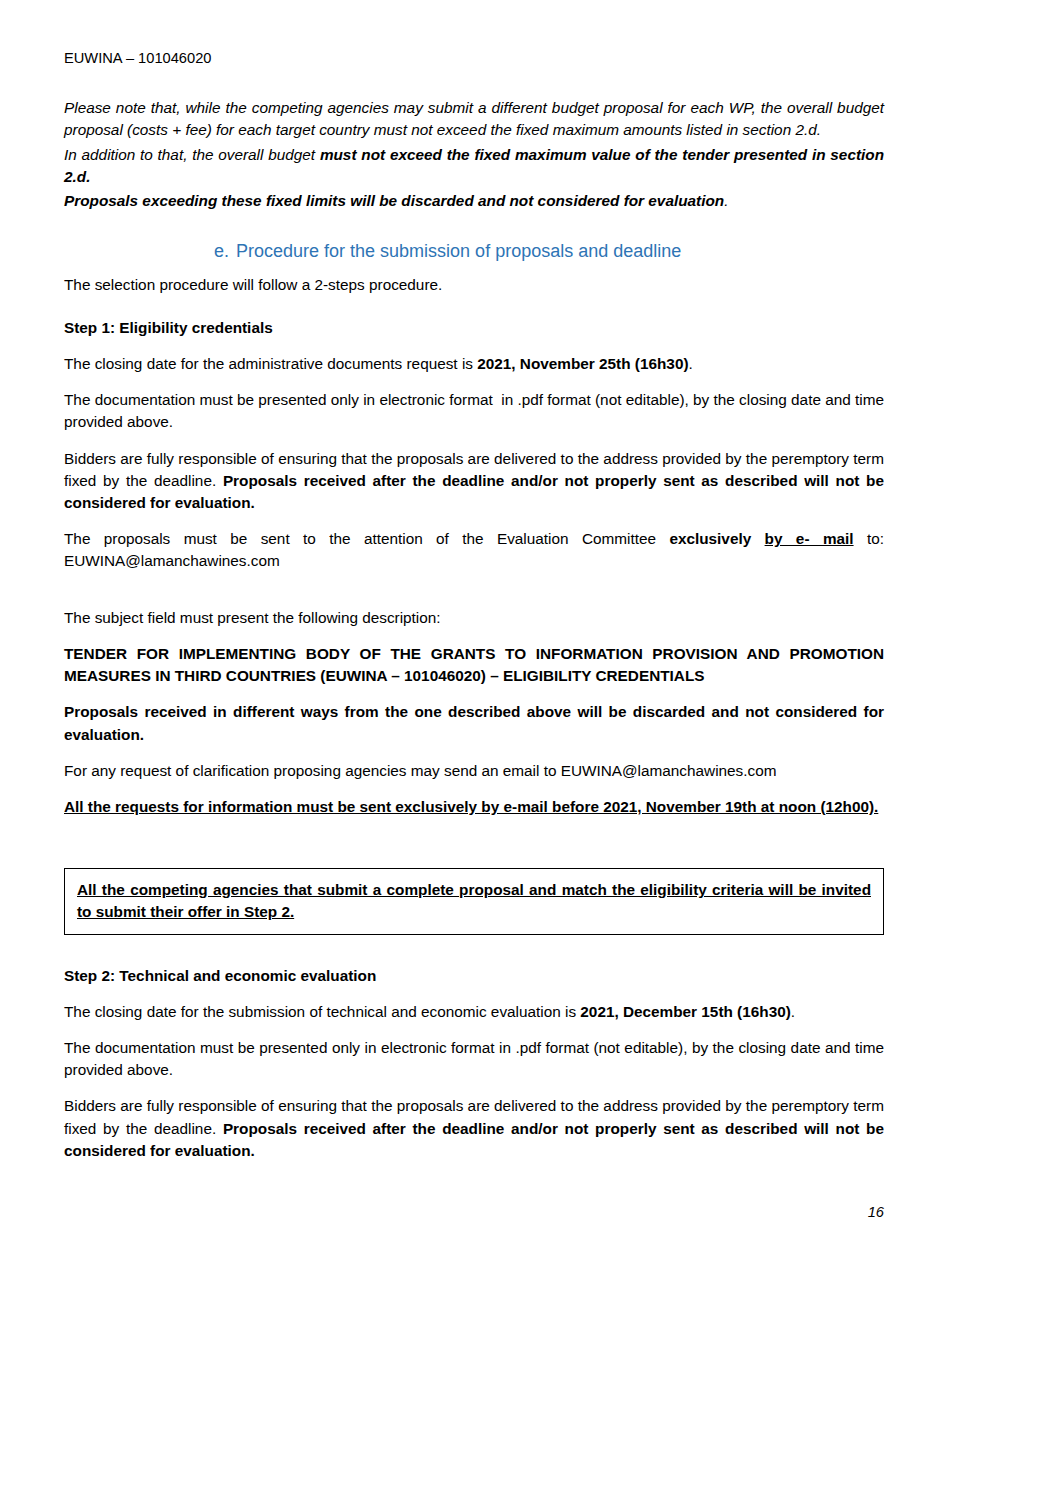EUWINA – 101046020
Please note that, while the competing agencies may submit a different budget proposal for each WP, the overall budget proposal (costs + fee) for each target country must not exceed the fixed maximum amounts listed in section 2.d.
In addition to that, the overall budget must not exceed the fixed maximum value of the tender presented in section 2.d.
Proposals exceeding these fixed limits will be discarded and not considered for evaluation.
e. Procedure for the submission of proposals and deadline
The selection procedure will follow a 2-steps procedure.
Step 1: Eligibility credentials
The closing date for the administrative documents request is 2021, November 25th (16h30).
The documentation must be presented only in electronic format in .pdf format (not editable), by the closing date and time provided above.
Bidders are fully responsible of ensuring that the proposals are delivered to the address provided by the peremptory term fixed by the deadline. Proposals received after the deadline and/or not properly sent as described will not be considered for evaluation.
The proposals must be sent to the attention of the Evaluation Committee exclusively by e- mail to: EUWINA@lamanchawines.com
The subject field must present the following description:
TENDER FOR IMPLEMENTING BODY OF THE GRANTS TO INFORMATION PROVISION AND PROMOTION MEASURES IN THIRD COUNTRIES (EUWINA – 101046020) – ELIGIBILITY CREDENTIALS
Proposals received in different ways from the one described above will be discarded and not considered for evaluation.
For any request of clarification proposing agencies may send an email to EUWINA@lamanchawines.com
All the requests for information must be sent exclusively by e-mail before 2021, November 19th at noon (12h00).
All the competing agencies that submit a complete proposal and match the eligibility criteria will be invited to submit their offer in Step 2.
Step 2: Technical and economic evaluation
The closing date for the submission of technical and economic evaluation is 2021, December 15th (16h30).
The documentation must be presented only in electronic format in .pdf format (not editable), by the closing date and time provided above.
Bidders are fully responsible of ensuring that the proposals are delivered to the address provided by the peremptory term fixed by the deadline. Proposals received after the deadline and/or not properly sent as described will not be considered for evaluation.
16